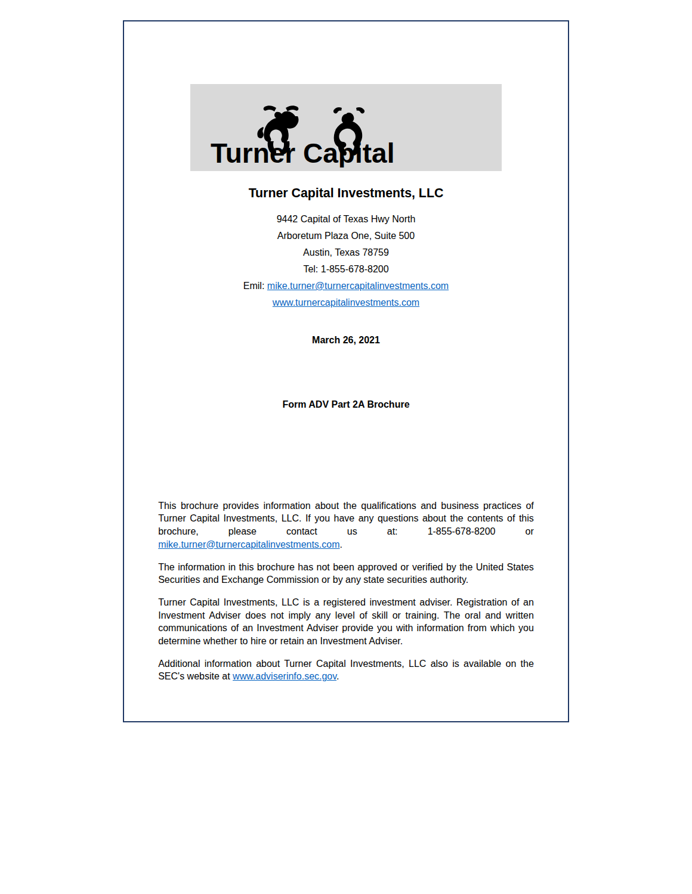Turner Capital
Turner Capital Investments, LLC
9442 Capital of Texas Hwy North
Arboretum Plaza One, Suite 500
Austin, Texas 78759
Tel: 1-855-678-8200
Emil: mike.turner@turnercapitalinvestments.com
www.turnercapitalinvestments.com
March 26, 2021
Form ADV Part 2A Brochure
This brochure provides information about the qualifications and business practices of Turner Capital Investments, LLC. If you have any questions about the contents of this brochure, please contact us at: 1-855-678-8200 or mike.turner@turnercapitalinvestments.com.
The information in this brochure has not been approved or verified by the United States Securities and Exchange Commission or by any state securities authority.
Turner Capital Investments, LLC is a registered investment adviser. Registration of an Investment Adviser does not imply any level of skill or training. The oral and written communications of an Investment Adviser provide you with information from which you determine whether to hire or retain an Investment Adviser.
Additional information about Turner Capital Investments, LLC also is available on the SEC's website at www.adviserinfo.sec.gov.